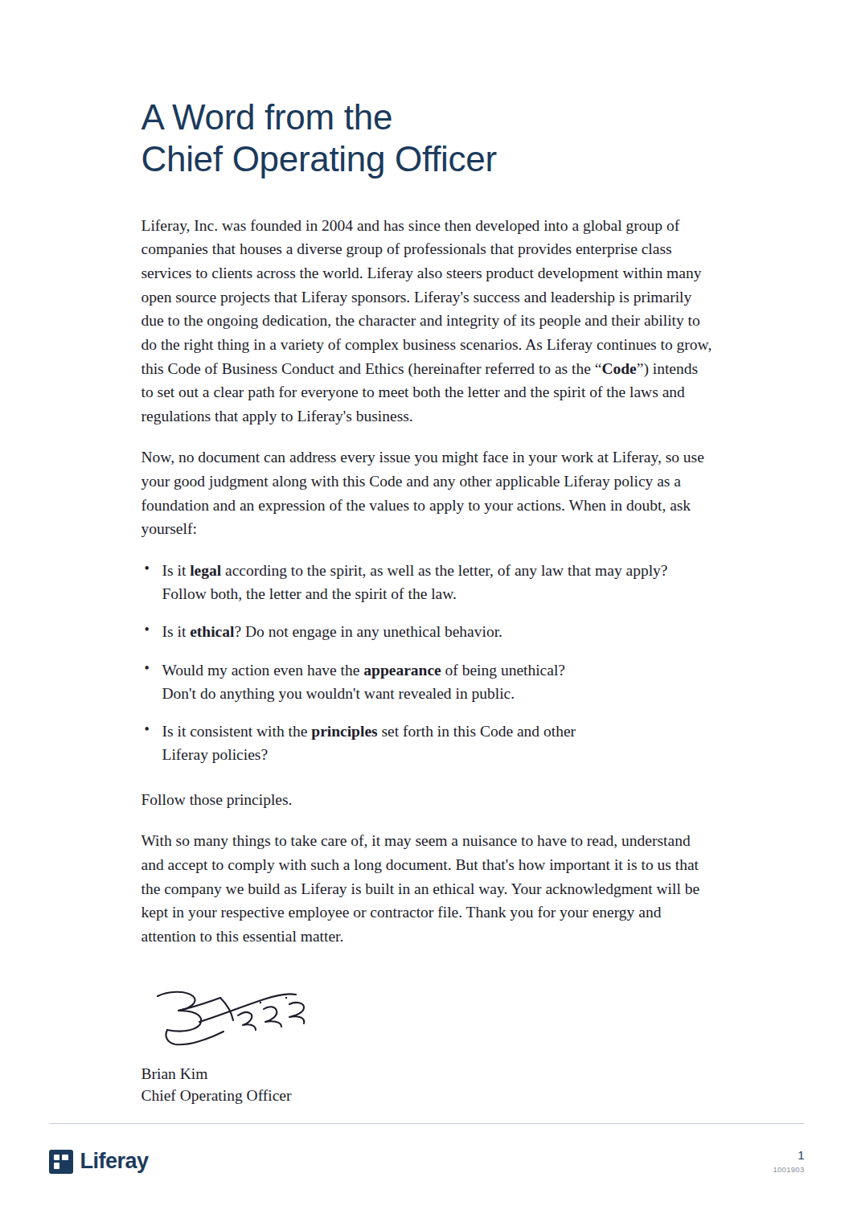A Word from the
Chief Operating Officer
Liferay, Inc. was founded in 2004 and has since then developed into a global group of companies that houses a diverse group of professionals that provides enterprise class services to clients across the world. Liferay also steers product development within many open source projects that Liferay sponsors. Liferay's success and leadership is primarily due to the ongoing dedication, the character and integrity of its people and their ability to do the right thing in a variety of complex business scenarios. As Liferay continues to grow, this Code of Business Conduct and Ethics (hereinafter referred to as the “Code”) intends to set out a clear path for everyone to meet both the letter and the spirit of the laws and regulations that apply to Liferay's business.
Now, no document can address every issue you might face in your work at Liferay, so use your good judgment along with this Code and any other applicable Liferay policy as a foundation and an expression of the values to apply to your actions. When in doubt, ask yourself:
Is it legal according to the spirit, as well as the letter, of any law that may apply? Follow both, the letter and the spirit of the law.
Is it ethical? Do not engage in any unethical behavior.
Would my action even have the appearance of being unethical?
Don't do anything you wouldn't want revealed in public.
Is it consistent with the principles set forth in this Code and other
Liferay policies?
Follow those principles.
With so many things to take care of, it may seem a nuisance to have to read, understand and accept to comply with such a long document. But that's how important it is to us that the company we build as Liferay is built in an ethical way. Your acknowledgment will be kept in your respective employee or contractor file. Thank you for your energy and attention to this essential matter.
Brian Kim
Chief Operating Officer
Liferay
1
1001903